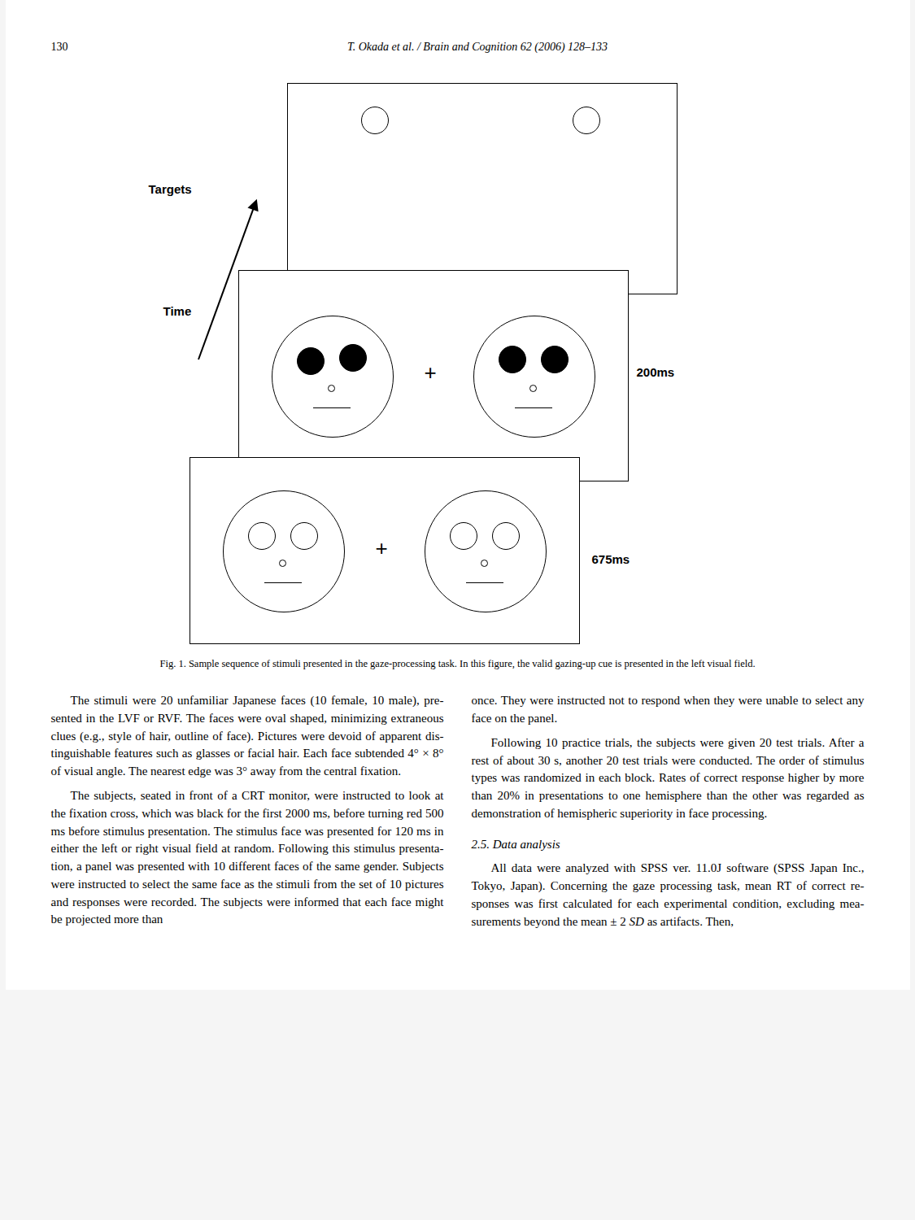130 T. Okada et al. / Brain and Cognition 62 (2006) 128–133
Targets Time 200ms 675ms
+
+
Fig. 1. Sample sequence of stimuli presented in the gaze-processing task. In this figure, the valid gazing-up cue is presented in the left visual field.
The stimuli were 20 unfamiliar Japanese faces (10 female, 10 male), presented in the LVF or RVF. The faces were oval shaped, minimizing extraneous clues (e.g., style of hair, outline of face). Pictures were devoid of apparent distinguishable features such as glasses or facial hair. Each face subtended 4° × 8° of visual angle. The nearest edge was 3° away from the central fixation.
The subjects, seated in front of a CRT monitor, were instructed to look at the fixation cross, which was black for the first 2000 ms, before turning red 500 ms before stimulus presentation. The stimulus face was presented for 120 ms in either the left or right visual field at random. Following this stimulus presentation, a panel was presented with 10 different faces of the same gender. Subjects were instructed to select the same face as the stimuli from the set of 10 pictures and responses were recorded. The subjects were informed that each face might be projected more than
once. They were instructed not to respond when they were unable to select any face on the panel.
Following 10 practice trials, the subjects were given 20 test trials. After a rest of about 30 s, another 20 test trials were conducted. The order of stimulus types was randomized in each block. Rates of correct response higher by more than 20% in presentations to one hemisphere than the other was regarded as demonstration of hemispheric superiority in face processing.
2.5. Data analysis
All data were analyzed with SPSS ver. 11.0J software (SPSS Japan Inc., Tokyo, Japan). Concerning the gaze processing task, mean RT of correct responses was first calculated for each experimental condition, excluding measurements beyond the mean ± 2 SD as artifacts. Then,